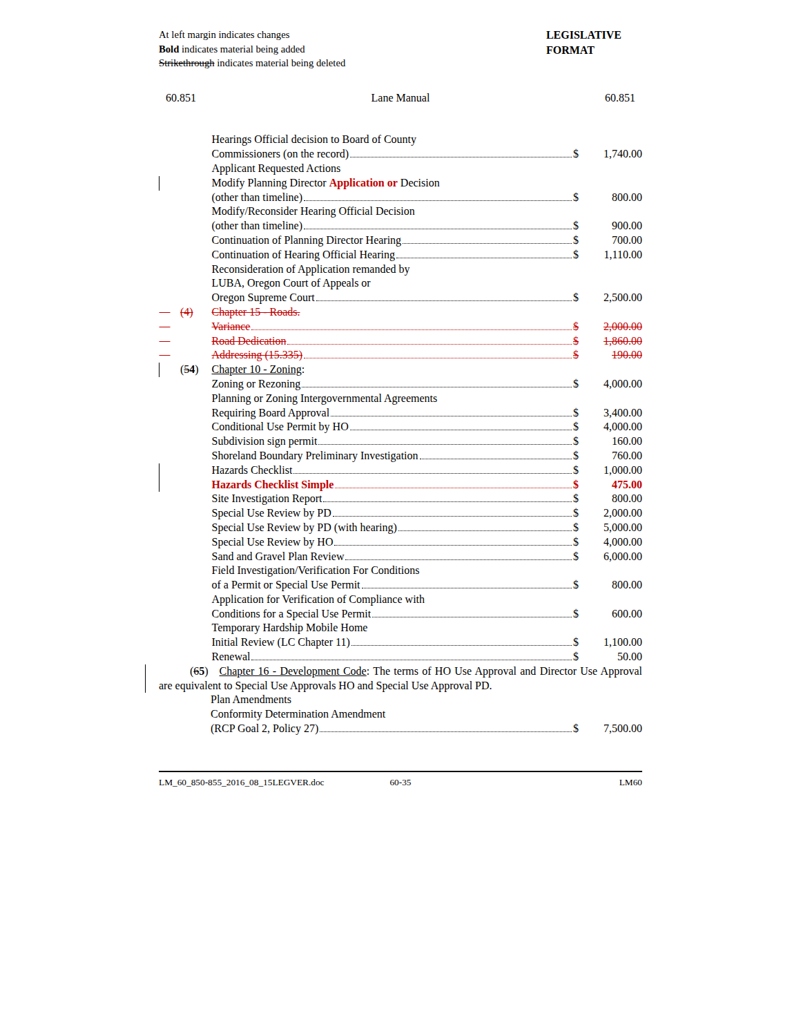At left margin indicates changes
Bold indicates material being added
Strikethrough indicates material being deleted
LEGISLATIVE
FORMAT
60.851
Lane Manual
60.851
| | | Hearings Official decision to Board of County | | |
| | | Commissioners (on the record) | $ | 1,740.00 |
| | | Applicant Requested Actions | | |
| | | Modify Planning Director Application or Decision | | |
| | | (other than timeline) | $ | 800.00 |
| | | Modify/Reconsider Hearing Official Decision | | |
| | | (other than timeline) | $ | 900.00 |
| | | Continuation of Planning Director Hearing | $ | 700.00 |
| | | Continuation of Hearing Official Hearing | $ | 1,110.00 |
| | | Reconsideration of Application remanded by | | |
| | | LUBA, Oregon Court of Appeals or | | |
| | | Oregon Supreme Court | $ | 2,500.00 |
| | (4) | Chapter 15 - Roads. | | |
| | | Variance | $ | 2,000.00 |
| | | Road Dedication | $ | 1,860.00 |
| | | Addressing (15.335) | $ | 190.00 |
| | ( 5 4 ) | Chapter 10 - Zoning : | | |
| | | Zoning or Rezoning | $ | 4,000.00 |
| | | Planning or Zoning Intergovernmental Agreements | | |
| | | Requiring Board Approval | $ | 3,400.00 |
| | | Conditional Use Permit by HO | $ | 4,000.00 |
| | | Subdivision sign permit | $ | 160.00 |
| | | Shoreland Boundary Preliminary Investigation | $ | 760.00 |
| | | Hazards Checklist | $ | 1,000.00 |
| | | Hazards Checklist Simple | $ | 475.00 |
| | | Site Investigation Report | $ | 800.00 |
| | | Special Use Review by PD | $ | 2,000.00 |
| | | Special Use Review by PD (with hearing) | $ | 5,000.00 |
| | | Special Use Review by HO | $ | 4,000.00 |
| | | Sand and Gravel Plan Review | $ | 6,000.00 |
| | | Field Investigation/Verification For Conditions | | |
| | | of a Permit or Special Use Permit | $ | 800.00 |
| | | Application for Verification of Compliance with | | |
| | | Conditions for a Special Use Permit | $ | 600.00 |
| | | Temporary Hardship Mobile Home | | |
| | | Initial Review (LC Chapter 11) | $ | 1,100.00 |
| | | Renewal | $ | 50.00 |
(65) Chapter 16 - Development Code: The terms of HO Use Approval and Director Use Approval are equivalent to Special Use Approvals HO and Special Use Approval PD.
| | | Plan Amendments | | |
| | | Conformity Determination Amendment | | |
| | | (RCP Goal 2, Policy 27) | $ | 7,500.00 |
LM_60_850-855_2016_08_15LEGVER.doc
60-35
LM60